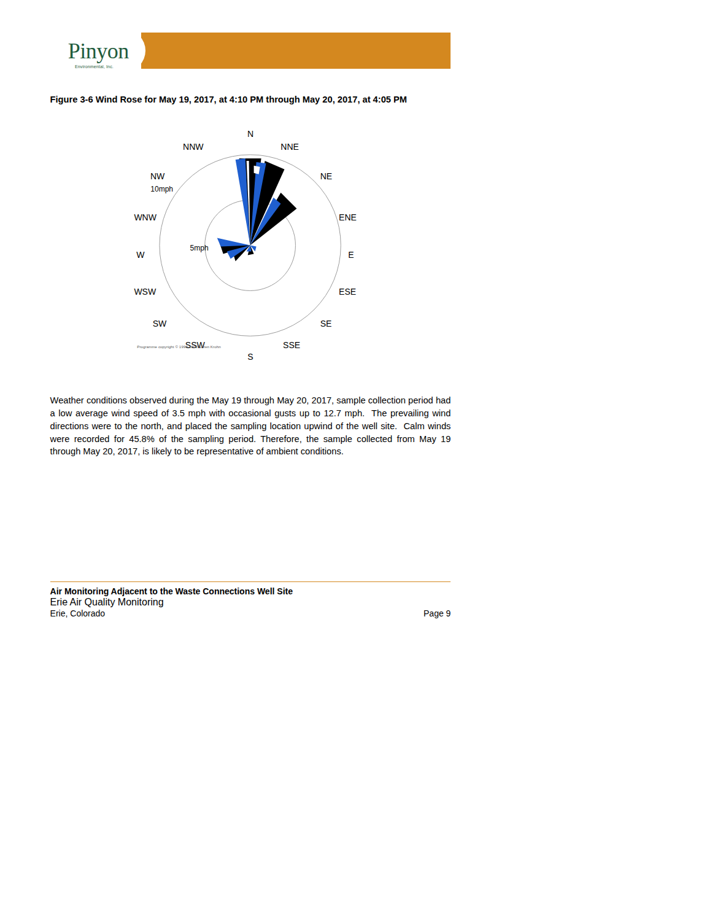Pinyon
Environmental, Inc.
Figure 3-6 Wind Rose for May 19, 2017, at 4:10 PM through May 20, 2017, at 4:05 PM
N NNE NE ENE E ESE SE SSE S SSW SW WSW W WNW NW NNW 10mph 5mph
Programme copyright © 1999-2003 Søren Krohn
Weather conditions observed during the May 19 through May 20, 2017, sample collection period had a low average wind speed of 3.5 mph with occasional gusts up to 12.7 mph. The prevailing wind directions were to the north, and placed the sampling location upwind of the well site. Calm winds were recorded for 45.8% of the sampling period. Therefore, the sample collected from May 19 through May 20, 2017, is likely to be representative of ambient conditions.
Air Monitoring Adjacent to the Waste Connections Well Site
Erie Air Quality Monitoring
Erie, Colorado Page 9